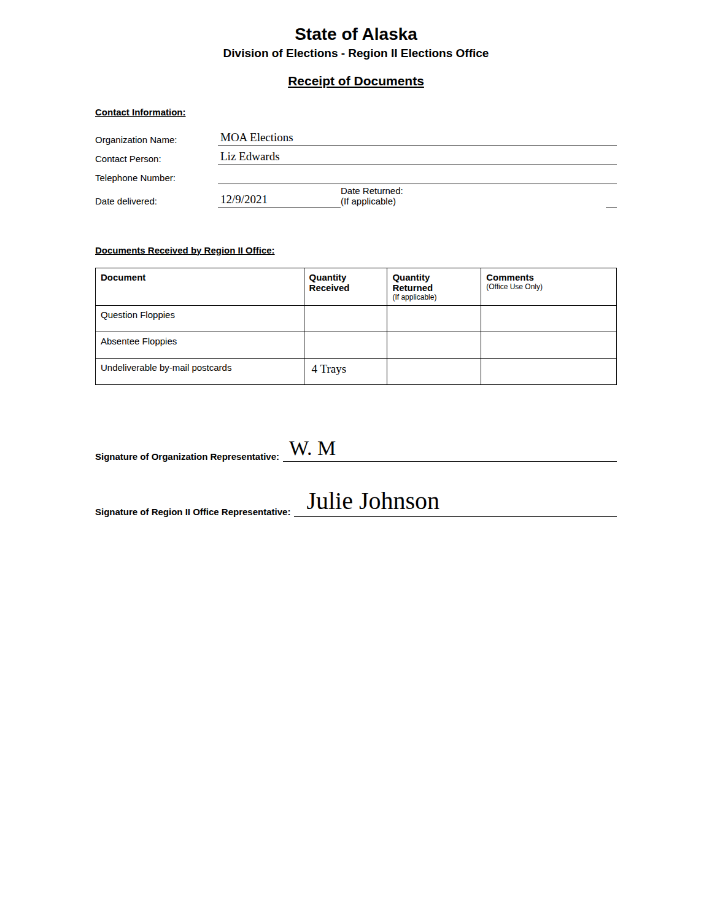State of Alaska
Division of Elections - Region II Elections Office
Receipt of Documents
Contact Information:
| Organization Name: | MOA Elections |
| Contact Person: | Liz Edwards |
| Telephone Number: | |
| Date delivered: | 12/9/2021 | Date Returned: (If applicable) | |
Documents Received by Region II Office:
| Document | Quantity Received | Quantity Returned (If applicable) | Comments (Office Use Only) |
| --- | --- | --- | --- |
| Question Floppies | | | |
| Absentee Floppies | | | |
| Undeliverable by-mail postcards | 4 Trays | | |
Signature of Organization Representative: W. M
Signature of Region II Office Representative: Julie Johnson